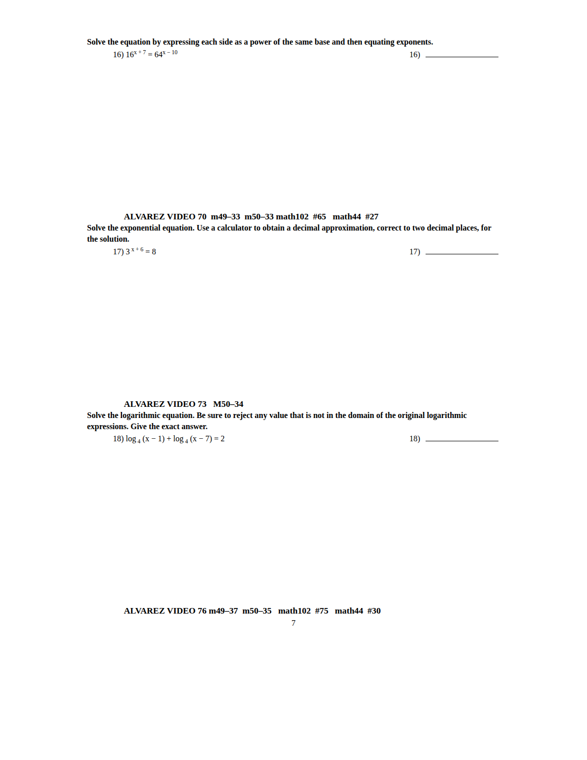Solve the equation by expressing each side as a power of the same base and then equating exponents.
16) 16x + 7 = 64x − 10
16)
ALVAREZ VIDEO 70 m49–33 m50–33 math102 #65 math44 #27
Solve the exponential equation. Use a calculator to obtain a decimal approximation, correct to two decimal places, for the solution.
17) 3 x + 6 = 8
17)
ALVAREZ VIDEO 73 M50–34
Solve the logarithmic equation. Be sure to reject any value that is not in the domain of the original logarithmic expressions. Give the exact answer.
18) log 4 (x − 1) + log 4 (x − 7) = 2
18)
ALVAREZ VIDEO 76 m49–37 m50–35 math102 #75 math44 #30
7